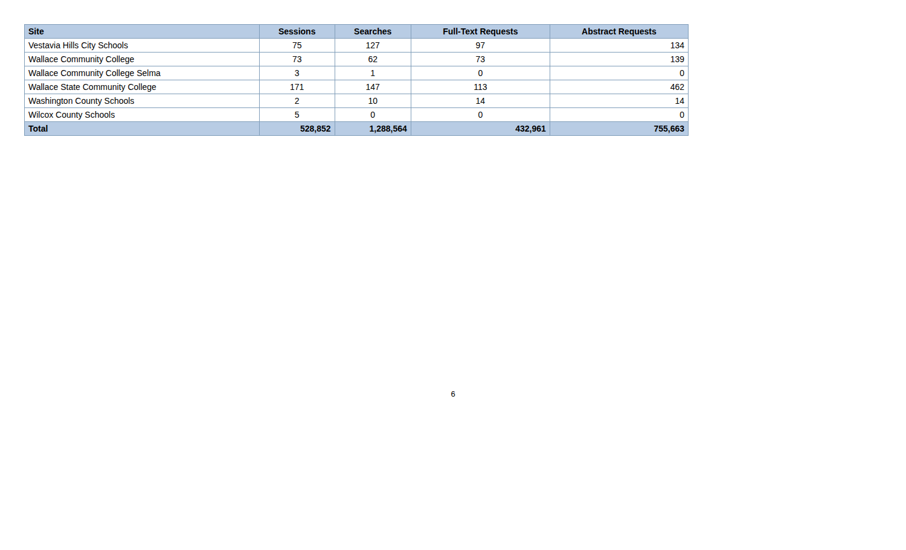Site Usage Statistics
| Site | Sessions | Searches | Full-Text Requests | Abstract Requests |
| --- | --- | --- | --- | --- |
| Vestavia Hills City Schools | 75 | 127 | 97 | 134 |
| Wallace Community College | 73 | 62 | 73 | 139 |
| Wallace Community College Selma | 3 | 1 | 0 | 0 |
| Wallace State Community College | 171 | 147 | 113 | 462 |
| Washington County Schools | 2 | 10 | 14 | 14 |
| Wilcox County Schools | 5 | 0 | 0 | 0 |
| Total | 528,852 | 1,288,564 | 432,961 | 755,663 |
6